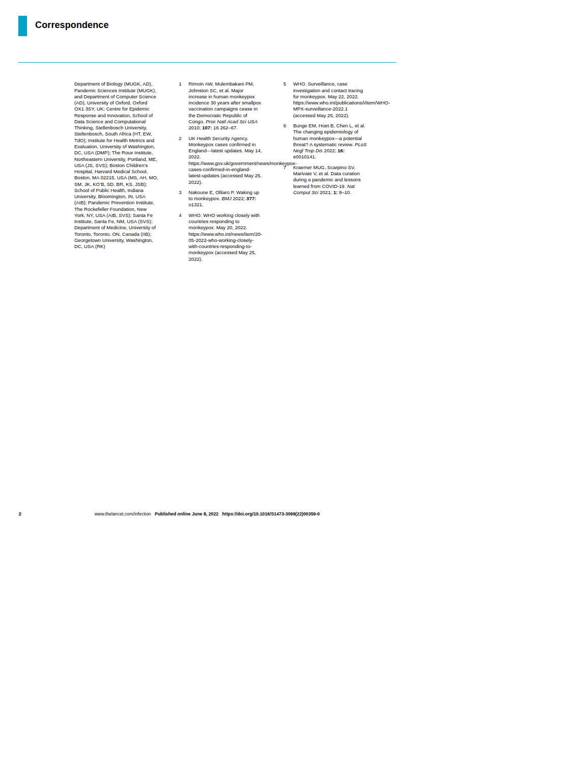Correspondence
Department of Biology (MUGK, AD), Pandemic Sciences Institute (MUGK), and Department of Computer Science (AD), University of Oxford, Oxford OX1 3SY, UK; Centre for Epidemic Response and Innovation, School of Data Science and Computational Thinking, Stellenbosch University, Stellenbosch, South Africa (HT, EW, TdO); Institute for Health Metrics and Evaluation, University of Washington, DC, USA (DMP); The Roux Institute, Northeastern University, Portland, ME, USA (JS, SVS); Boston Children’s Hospital, Harvard Medical School, Boston, MA 02215, USA (MS, AH, MO, SM, JK, KO’B, SD, BR, KS, JSB); School of Public Health, Indiana University, Bloomington, IN, USA (AIB); Pandemic Prevention Institute, The Rockefeller Foundation, New York, NY, USA (AIB, SVS); Santa Fe Institute, Santa Fe, NM, USA (SVS); Department of Medicine, University of Toronto, Toronto, ON, Canada (IIB); Georgetown University, Washington, DC, USA (RK)
Rimoin AW, Mulembakani PM, Johnston SC, et al. Major increase in human monkeypox incidence 30 years after smallpox vaccination campaigns cease in the Democratic Republic of Congo. Proc Natl Acad Sci USA 2010; 107: 16 262–67.
UK Health Security Agency. Monkeypox cases confirmed in England—latest updates. May 14, 2022. https://www.gov.uk/government/news/monkeypox-cases-confirmed-in-england-latest-updates (accessed May 25, 2022).
Nakoune E, Olliaro P. Waking up to monkeypox. BMJ 2022; 377: o1321.
WHO. WHO working closely with countries responding to monkeypox. May 20, 2022. https://www.who.int/news/item/20-05-2022-who-working-closely-with-countries-responding-to-monkeypox (accessed May 25, 2022).
WHO. Surveillance, case investigation and contact tracing for monkeypox. May 22, 2022. https://www.who.int/publications/i/item/WHO-MPX-surveillance-2022.1 (accessed May 25, 2022).
Bunge EM, Hoet B, Chen L, et al. The changing epidemiology of human monkeypox—a potential threat? A systematic review. PLoS Negl Trop Dis 2022; 16: e0010141.
Kraemer MUG, Scarpino SV, Marivate V, et al. Data curation during a pandemic and lessons learned from COVID-19. Nat Comput Sci 2021; 1: 9–10.
2
www.thelancet.com/infection Published online June 8, 2022 https://doi.org/10.1016/S1473-3099(22)00359-0